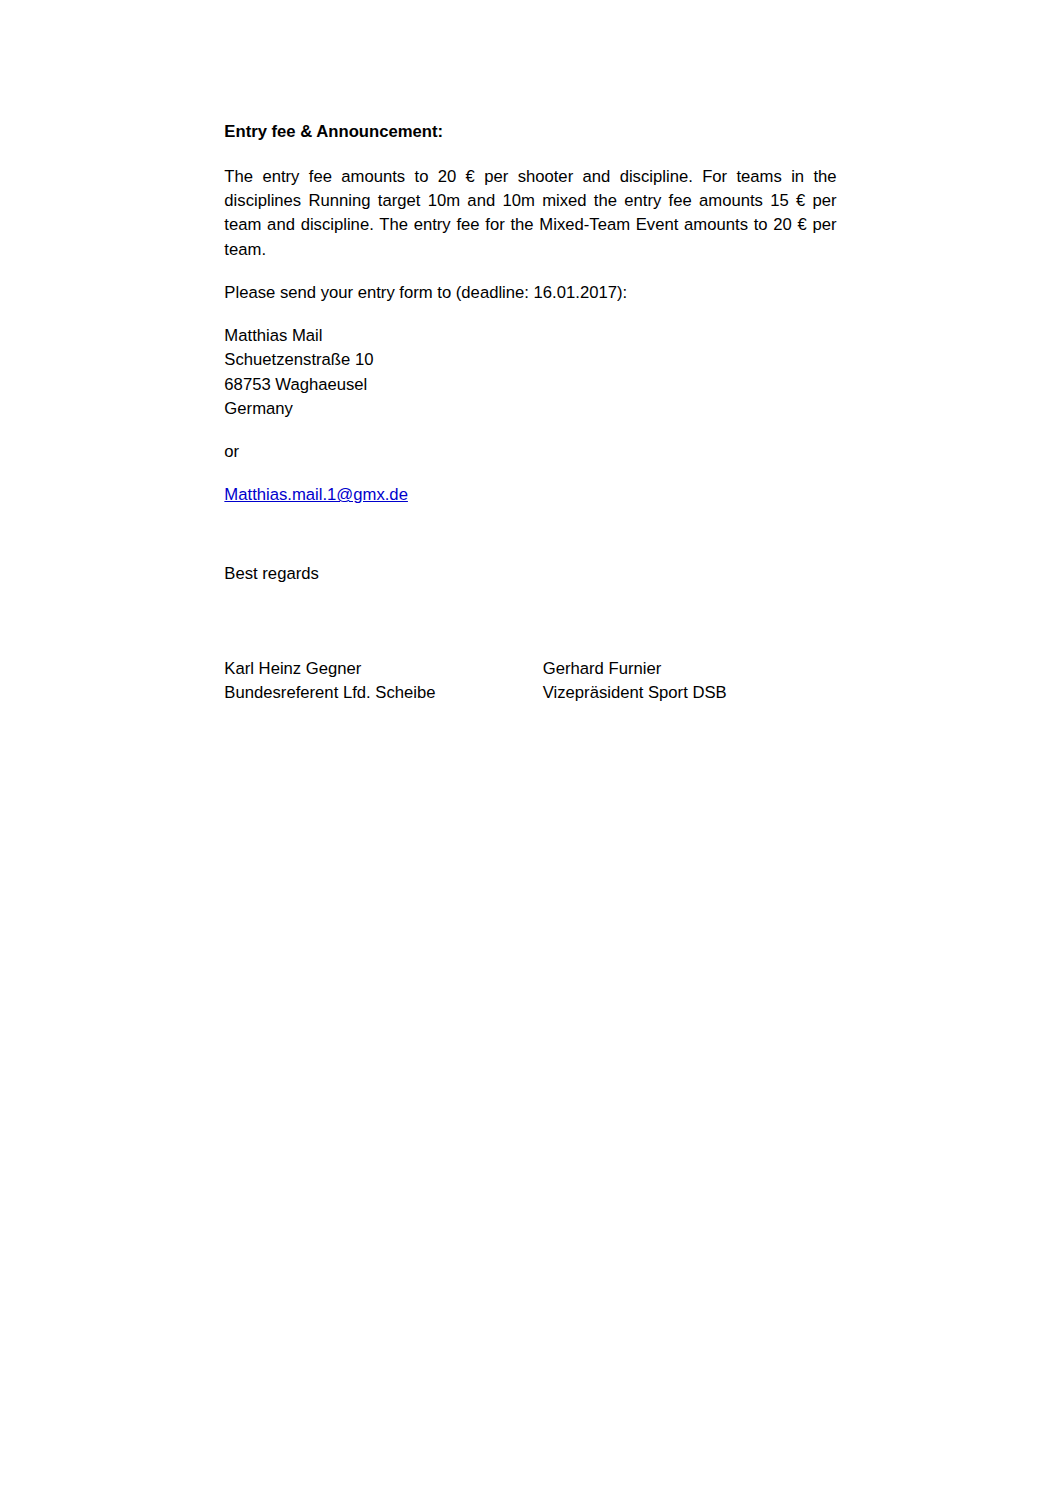Entry fee & Announcement:
The entry fee amounts to 20 € per shooter and discipline. For teams in the disciplines Running target 10m and 10m mixed the entry fee amounts 15 € per team and discipline. The entry fee for the Mixed-Team Event amounts to 20 € per team.
Please send your entry form to (deadline: 16.01.2017):
Matthias Mail
Schuetzenstraße 10
68753 Waghaeusel
Germany
or
Matthias.mail.1@gmx.de
Best regards
| Karl Heinz Gegner | Gerhard Furnier |
| Bundesreferent Lfd. Scheibe | Vizepräsident Sport DSB |